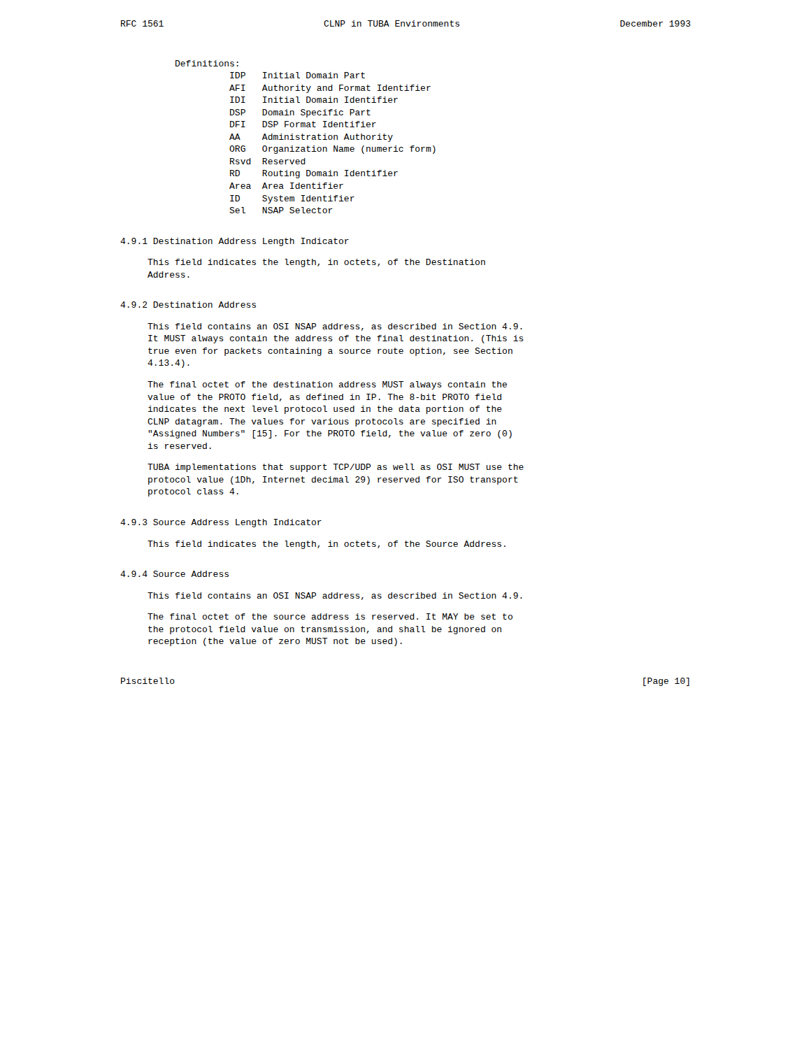RFC 1561 CLNP in TUBA Environments December 1993
     Definitions:
               IDP   Initial Domain Part
               AFI   Authority and Format Identifier
               IDI   Initial Domain Identifier
               DSP   Domain Specific Part
               DFI   DSP Format Identifier
               AA    Administration Authority
               ORG   Organization Name (numeric form)
               Rsvd  Reserved
               RD    Routing Domain Identifier
               Area  Area Identifier
               ID    System Identifier
               Sel   NSAP Selector
4.9.1 Destination Address Length Indicator
This field indicates the length, in octets, of the Destination
Address.
4.9.2 Destination Address
This field contains an OSI NSAP address, as described in Section 4.9.
It MUST always contain the address of the final destination. (This is
true even for packets containing a source route option, see Section
4.13.4).
The final octet of the destination address MUST always contain the
value of the PROTO field, as defined in IP. The 8-bit PROTO field
indicates the next level protocol used in the data portion of the
CLNP datagram. The values for various protocols are specified in
"Assigned Numbers" [15]. For the PROTO field, the value of zero (0)
is reserved.
TUBA implementations that support TCP/UDP as well as OSI MUST use the
protocol value (1Dh, Internet decimal 29) reserved for ISO transport
protocol class 4.
4.9.3 Source Address Length Indicator
This field indicates the length, in octets, of the Source Address.
4.9.4 Source Address
This field contains an OSI NSAP address, as described in Section 4.9.
The final octet of the source address is reserved. It MAY be set to
the protocol field value on transmission, and shall be ignored on
reception (the value of zero MUST not be used).
Piscitello [Page 10]